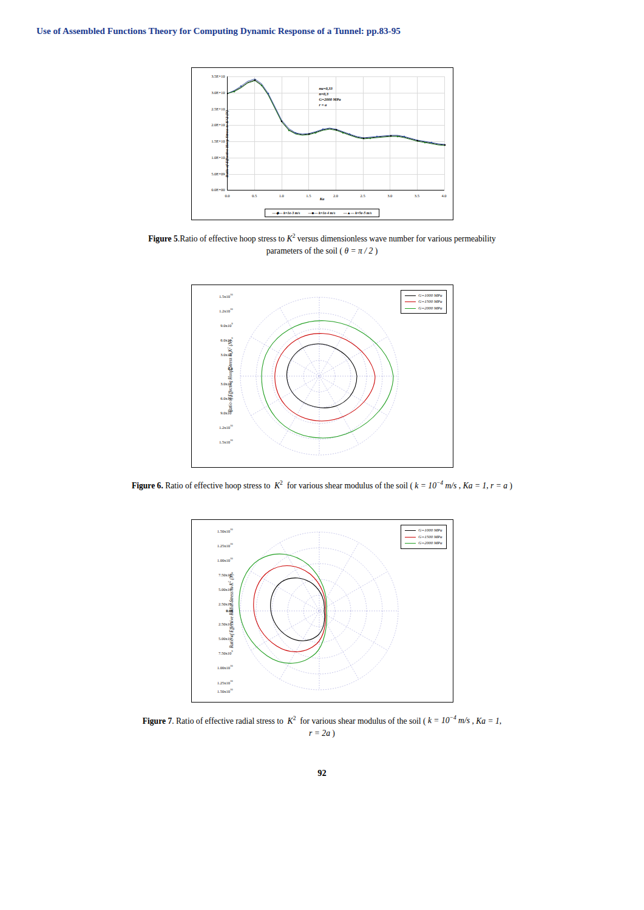Use of Assembled Functions Theory for Computing Dynamic Response of a Tunnel: pp.83-95
Ratio of Effective Hoop Stress to K^2 (N)
3.5E+10
3.0E+10
2.5E+10
2.0E+10
1.5E+10
1.0E+10
5.0E+09
0.0E+00
0.0
0.5
1.0
1.5
2.0
2.5
3.0
3.5
4.0
nu=0,33
n=0,3
G=2000 MPa
r = a
Ka
—◆— k=1e-3 m/s —■— k=1e-4 m/s —▲— k=5e-5 m/s
Figure 5.Ratio of effective hoop stress to K2 versus dimensionless wave number for various permeability
parameters of the soil ( θ = π / 2 )
G=1000 MPa
G=1500 MPa
G=2000 MPa
Ratio of Effective Hoop Stress to K2 (N)
1.5x1010 1.2x1010 9.0x109 6.0x109 3.0x109 0.0 3.0x109 6.0x109 9.0x109 1.2x1010 1.5x1010
Figure 6. Ratio of effective hoop stress to K2 for various shear modulus of the soil ( k = 10−4 m/s , Ka = 1, r = a )
G=1000 MPa
G=1500 MPa
G=2000 MPa
Ratio of Effective Radial Stress to K2 (N)
1.50x1010 1.25x1010 1.00x1010 7.50x109 5.00x109 2.50x109 0.00 2.50x109 5.00x109 7.50x109 1.00x1010 1.25x1010 1.50x1010
Figure 7. Ratio of effective radial stress to K2 for various shear modulus of the soil ( k = 10−4 m/s , Ka = 1,
r = 2a )
92